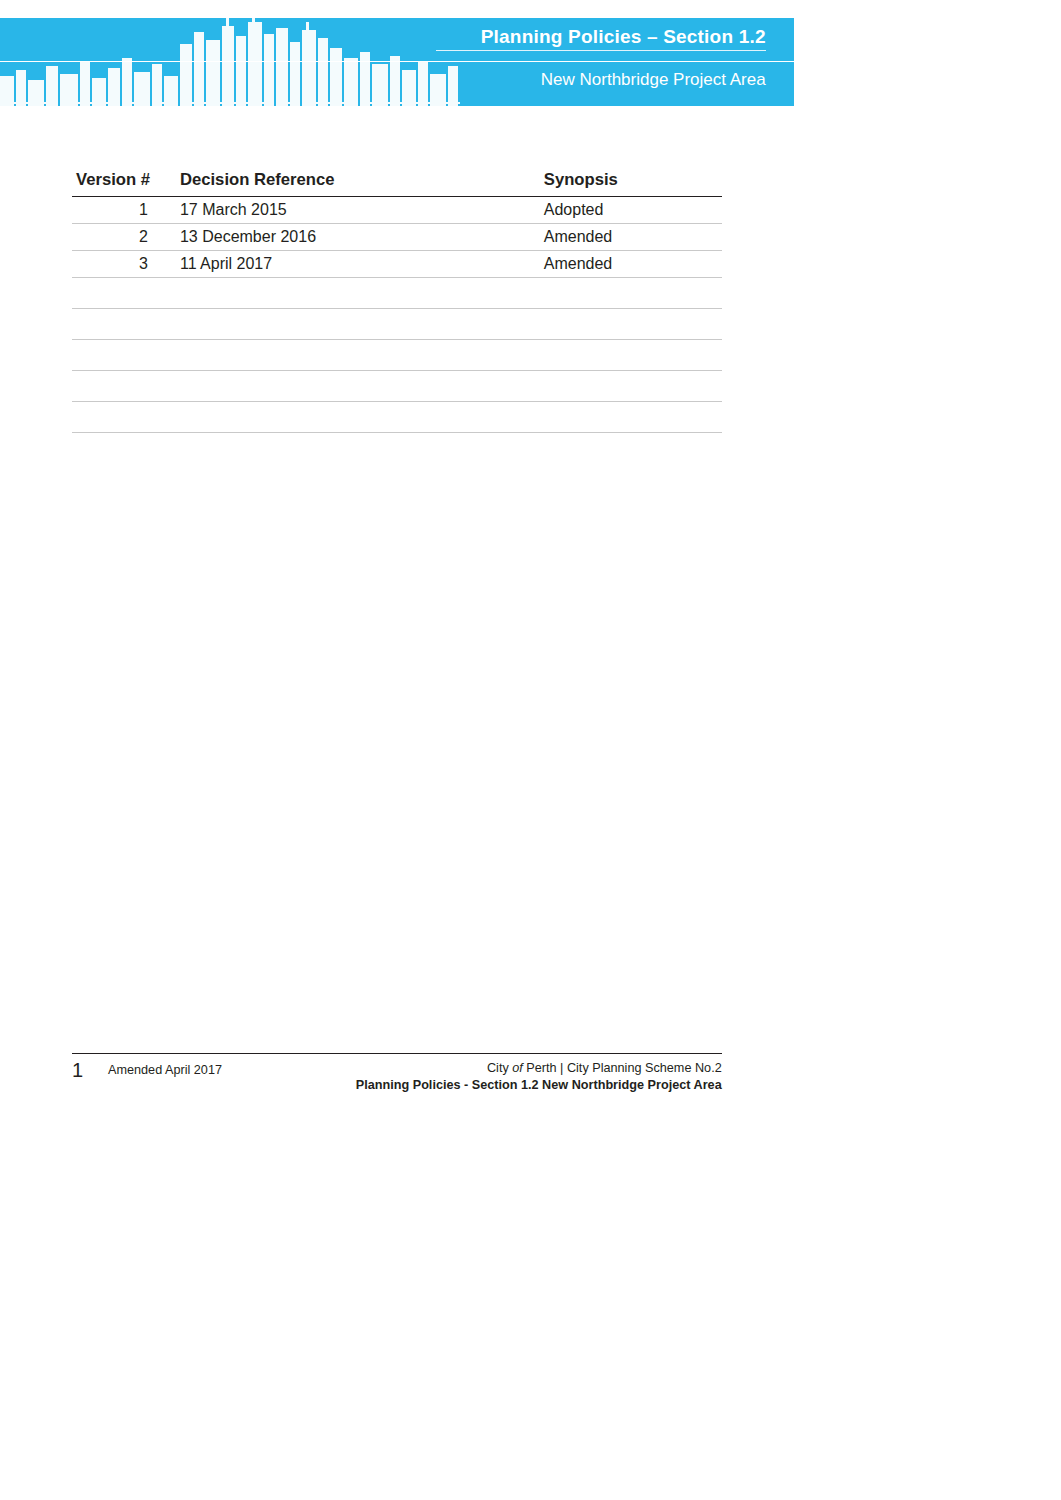Planning Policies – Section 1.2
New Northbridge Project Area
| Version # | Decision Reference | Synopsis |
| --- | --- | --- |
| 1 | 17 March 2015 | Adopted |
| 2 | 13 December 2016 | Amended |
| 3 | 11 April 2017 | Amended |
1
Amended April 2017
City of Perth | City Planning Scheme No.2
Planning Policies - Section 1.2 New Northbridge Project Area